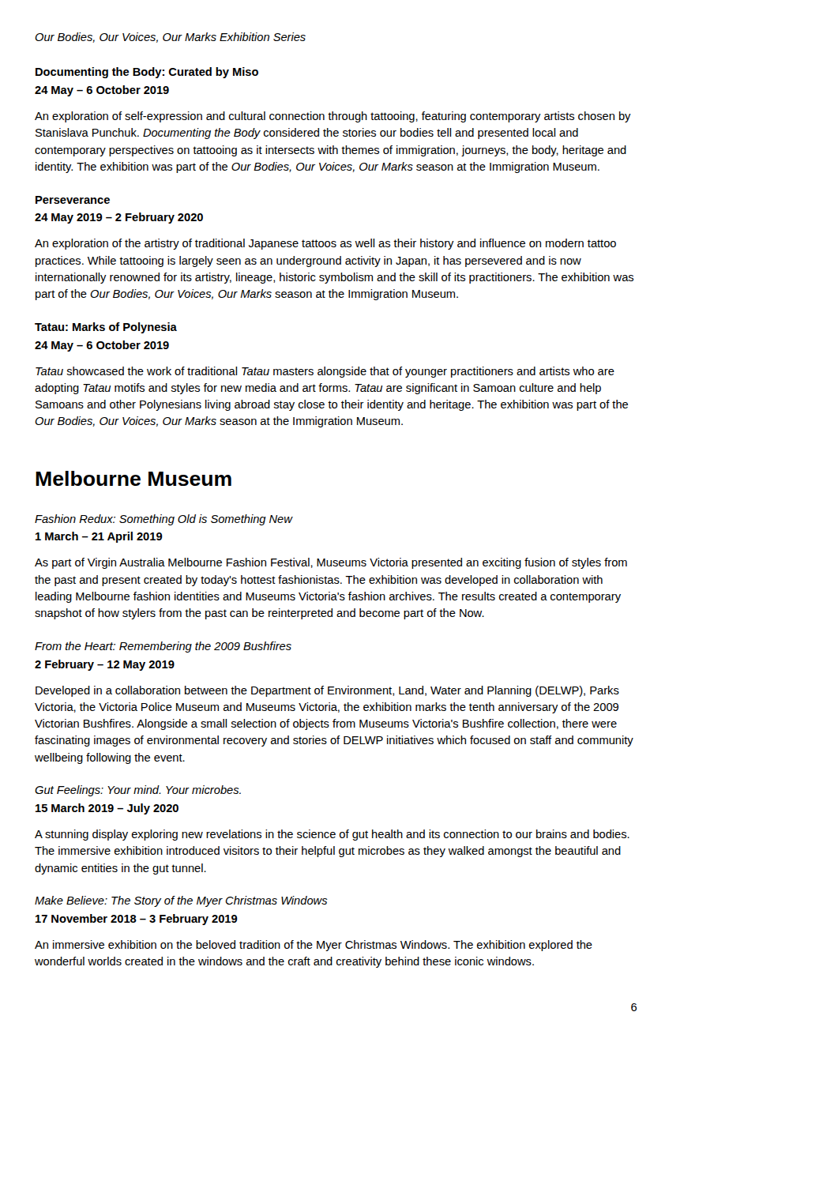Our Bodies, Our Voices, Our Marks Exhibition Series
Documenting the Body: Curated by Miso
24 May – 6 October 2019
An exploration of self-expression and cultural connection through tattooing, featuring contemporary artists chosen by Stanislava Punchuk. Documenting the Body considered the stories our bodies tell and presented local and contemporary perspectives on tattooing as it intersects with themes of immigration, journeys, the body, heritage and identity. The exhibition was part of the Our Bodies, Our Voices, Our Marks season at the Immigration Museum.
Perseverance
24 May 2019 – 2 February 2020
An exploration of the artistry of traditional Japanese tattoos as well as their history and influence on modern tattoo practices. While tattooing is largely seen as an underground activity in Japan, it has persevered and is now internationally renowned for its artistry, lineage, historic symbolism and the skill of its practitioners. The exhibition was part of the Our Bodies, Our Voices, Our Marks season at the Immigration Museum.
Tatau: Marks of Polynesia
24 May – 6 October 2019
Tatau showcased the work of traditional Tatau masters alongside that of younger practitioners and artists who are adopting Tatau motifs and styles for new media and art forms. Tatau are significant in Samoan culture and help Samoans and other Polynesians living abroad stay close to their identity and heritage. The exhibition was part of the Our Bodies, Our Voices, Our Marks season at the Immigration Museum.
Melbourne Museum
Fashion Redux: Something Old is Something New
1 March – 21 April 2019
As part of Virgin Australia Melbourne Fashion Festival, Museums Victoria presented an exciting fusion of styles from the past and present created by today's hottest fashionistas. The exhibition was developed in collaboration with leading Melbourne fashion identities and Museums Victoria's fashion archives. The results created a contemporary snapshot of how stylers from the past can be reinterpreted and become part of the Now.
From the Heart: Remembering the 2009 Bushfires
2 February – 12 May 2019
Developed in a collaboration between the Department of Environment, Land, Water and Planning (DELWP), Parks Victoria, the Victoria Police Museum and Museums Victoria, the exhibition marks the tenth anniversary of the 2009 Victorian Bushfires. Alongside a small selection of objects from Museums Victoria's Bushfire collection, there were fascinating images of environmental recovery and stories of DELWP initiatives which focused on staff and community wellbeing following the event.
Gut Feelings: Your mind. Your microbes.
15 March 2019 – July 2020
A stunning display exploring new revelations in the science of gut health and its connection to our brains and bodies. The immersive exhibition introduced visitors to their helpful gut microbes as they walked amongst the beautiful and dynamic entities in the gut tunnel.
Make Believe: The Story of the Myer Christmas Windows
17 November 2018 – 3 February 2019
An immersive exhibition on the beloved tradition of the Myer Christmas Windows. The exhibition explored the wonderful worlds created in the windows and the craft and creativity behind these iconic windows.
6